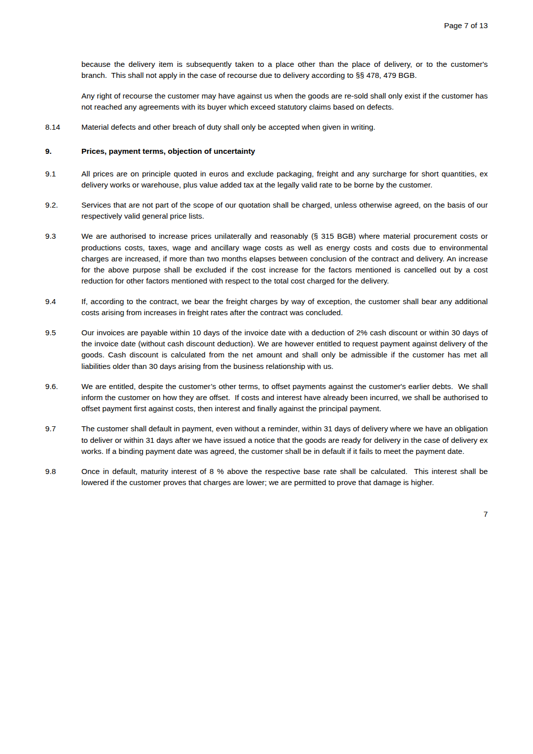Page 7 of 13
because the delivery item is subsequently taken to a place other than the place of delivery, or to the customer's branch. This shall not apply in the case of recourse due to delivery according to §§ 478, 479 BGB.
Any right of recourse the customer may have against us when the goods are re-sold shall only exist if the customer has not reached any agreements with its buyer which exceed statutory claims based on defects.
8.14
Material defects and other breach of duty shall only be accepted when given in writing.
9.
Prices, payment terms, objection of uncertainty
9.1
All prices are on principle quoted in euros and exclude packaging, freight and any surcharge for short quantities, ex delivery works or warehouse, plus value added tax at the legally valid rate to be borne by the customer.
9.2.
Services that are not part of the scope of our quotation shall be charged, unless otherwise agreed, on the basis of our respectively valid general price lists.
9.3
We are authorised to increase prices unilaterally and reasonably (§ 315 BGB) where material procurement costs or productions costs, taxes, wage and ancillary wage costs as well as energy costs and costs due to environmental charges are increased, if more than two months elapses between conclusion of the contract and delivery. An increase for the above purpose shall be excluded if the cost increase for the factors mentioned is cancelled out by a cost reduction for other factors mentioned with respect to the total cost charged for the delivery.
9.4
If, according to the contract, we bear the freight charges by way of exception, the customer shall bear any additional costs arising from increases in freight rates after the contract was concluded.
9.5
Our invoices are payable within 10 days of the invoice date with a deduction of 2% cash discount or within 30 days of the invoice date (without cash discount deduction). We are however entitled to request payment against delivery of the goods. Cash discount is calculated from the net amount and shall only be admissible if the customer has met all liabilities older than 30 days arising from the business relationship with us.
9.6.
We are entitled, despite the customer’s other terms, to offset payments against the customer's earlier debts. We shall inform the customer on how they are offset. If costs and interest have already been incurred, we shall be authorised to offset payment first against costs, then interest and finally against the principal payment.
9.7
The customer shall default in payment, even without a reminder, within 31 days of delivery where we have an obligation to deliver or within 31 days after we have issued a notice that the goods are ready for delivery in the case of delivery ex works. If a binding payment date was agreed, the customer shall be in default if it fails to meet the payment date.
9.8
Once in default, maturity interest of 8 % above the respective base rate shall be calculated. This interest shall be lowered if the customer proves that charges are lower; we are permitted to prove that damage is higher.
7